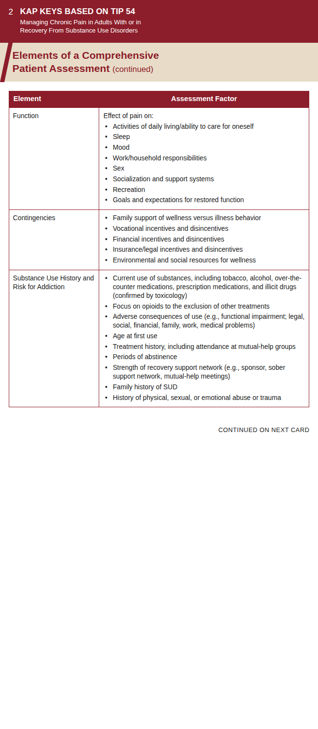2
KAP KEYS BASED ON TIP 54
Managing Chronic Pain in Adults With or in
Recovery From Substance Use Disorders
Elements of a Comprehensive
Patient Assessment (continued)
| Element | Assessment Factor |
| --- | --- |
| Function | Effect of pain on: Activities of daily living/ability to care for oneself Sleep Mood Work/household responsibilities Sex Socialization and support systems Recreation Goals and expectations for restored function |
| Contingencies | Family support of wellness versus illness behavior Vocational incentives and disincentives Financial incentives and disincentives Insurance/legal incentives and disincentives Environmental and social resources for wellness |
| Substance Use History and Risk for Addiction | Current use of substances, including tobacco, alcohol, over-the-counter medications, prescription medications, and illicit drugs (confirmed by toxicology) Focus on opioids to the exclusion of other treatments Adverse consequences of use (e.g., functional impairment; legal, social, financial, family, work, medical problems) Age at first use Treatment history, including attendance at mutual-help groups Periods of abstinence Strength of recovery support network (e.g., sponsor, sober support network, mutual-help meetings) Family history of SUD History of physical, sexual, or emotional abuse or trauma |
CONTINUED ON NEXT CARD